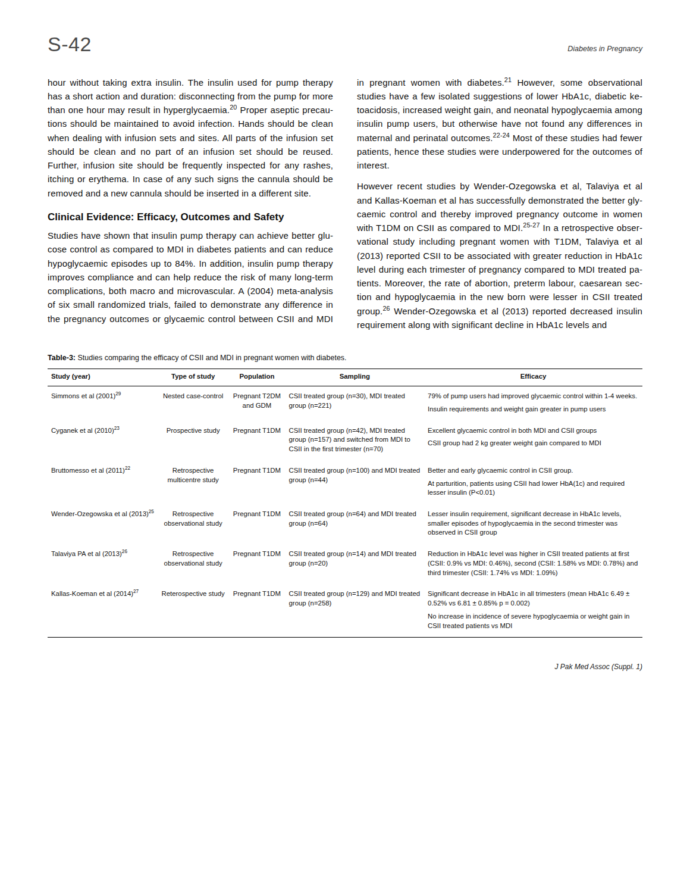S-42
Diabetes in Pregnancy
hour without taking extra insulin. The insulin used for pump therapy has a short action and duration: disconnecting from the pump for more than one hour may result in hyperglycaemia.20 Proper aseptic precautions should be maintained to avoid infection. Hands should be clean when dealing with infusion sets and sites. All parts of the infusion set should be clean and no part of an infusion set should be reused. Further, infusion site should be frequently inspected for any rashes, itching or erythema. In case of any such signs the cannula should be removed and a new cannula should be inserted in a different site.
Clinical Evidence: Efficacy, Outcomes and Safety
Studies have shown that insulin pump therapy can achieve better glucose control as compared to MDI in diabetes patients and can reduce hypoglycaemic episodes up to 84%. In addition, insulin pump therapy improves compliance and can help reduce the risk of many long-term complications, both macro and microvascular. A (2004) meta-analysis of six small randomized trials, failed to demonstrate any difference in the pregnancy outcomes or glycaemic control between CSII and MDI in pregnant women with diabetes.21 However, some observational studies have a few isolated suggestions of lower HbA1c, diabetic ketoacidosis, increased weight gain, and neonatal hypoglycaemia among insulin pump users, but otherwise have not found any differences in maternal and perinatal outcomes.22-24 Most of these studies had fewer patients, hence these studies were underpowered for the outcomes of interest.
However recent studies by Wender-Ozegowska et al, Talaviya et al and Kallas-Koeman et al has successfully demonstrated the better glycaemic control and thereby improved pregnancy outcome in women with T1DM on CSII as compared to MDI.25-27 In a retrospective observational study including pregnant women with T1DM, Talaviya et al (2013) reported CSII to be associated with greater reduction in HbA1c level during each trimester of pregnancy compared to MDI treated patients. Moreover, the rate of abortion, preterm labour, caesarean section and hypoglycaemia in the new born were lesser in CSII treated group.26 Wender-Ozegowska et al (2013) reported decreased insulin requirement along with significant decline in HbA1c levels and
Table-3: Studies comparing the efficacy of CSII and MDI in pregnant women with diabetes.
| Study (year) | Type of study | Population | Sampling | Efficacy |
| --- | --- | --- | --- | --- |
| Simmons et al (2001) 29 | Nested case-control | Pregnant T2DM and GDM | CSII treated group (n=30), MDI treated group (n=221) | 79% of pump users had improved glycaemic control within 1-4 weeks. Insulin requirements and weight gain greater in pump users |
| Cyganek et al (2010) 23 | Prospective study | Pregnant T1DM | CSII treated group (n=42), MDI treated group (n=157) and switched from MDI to CSII in the first trimester (n=70) | Excellent glycaemic control in both MDI and CSII groups CSII group had 2 kg greater weight gain compared to MDI |
| Bruttomesso et al (2011) 22 | Retrospective multicentre study | Pregnant T1DM | CSII treated group (n=100) and MDI treated group (n=44) | Better and early glycaemic control in CSII group. At parturition, patients using CSII had lower HbA(1c) and required lesser insulin (P<0.01) |
| Wender-Ozegowska et al (2013) 25 | Retrospective observational study | Pregnant T1DM | CSII treated group (n=64) and MDI treated group (n=64) | Lesser insulin requirement, significant decrease in HbA1c levels, smaller episodes of hypoglycaemia in the second trimester was observed in CSII group |
| Talaviya PA et al (2013) 26 | Retrospective observational study | Pregnant T1DM | CSII treated group (n=14) and MDI treated group (n=20) | Reduction in HbA1c level was higher in CSII treated patients at first (CSII: 0.9% vs MDI: 0.46%), second (CSII: 1.58% vs MDI: 0.78%) and third trimester (CSII: 1.74% vs MDI: 1.09%) |
| Kallas-Koeman et al (2014) 27 | Reterospective study | Pregnant T1DM | CSII treated group (n=129) and MDI treated group (n=258) | Significant decrease in HbA1c in all trimesters (mean HbA1c 6.49 ± 0.52% vs 6.81 ± 0.85% p = 0.002) No increase in incidence of severe hypoglycaemia or weight gain in CSII treated patients vs MDI |
J Pak Med Assoc (Suppl. 1)